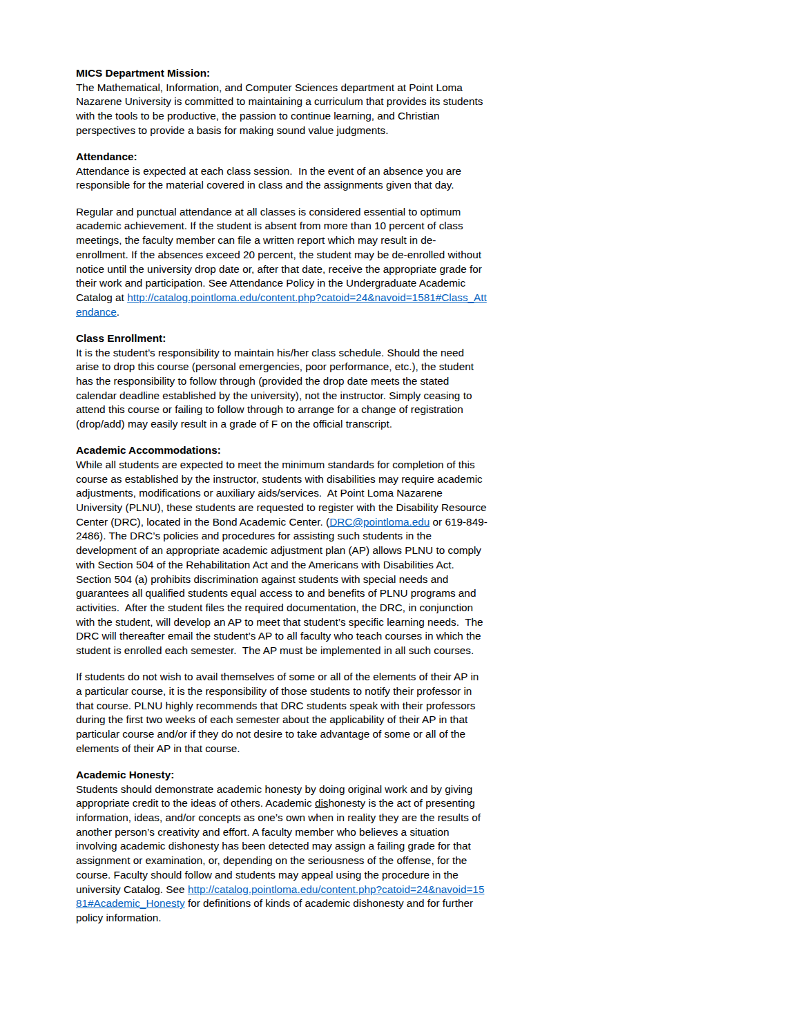MICS Department Mission:
The Mathematical, Information, and Computer Sciences department at Point Loma Nazarene University is committed to maintaining a curriculum that provides its students with the tools to be productive, the passion to continue learning, and Christian perspectives to provide a basis for making sound value judgments.
Attendance:
Attendance is expected at each class session. In the event of an absence you are responsible for the material covered in class and the assignments given that day.
Regular and punctual attendance at all classes is considered essential to optimum academic achievement. If the student is absent from more than 10 percent of class meetings, the faculty member can file a written report which may result in de-enrollment. If the absences exceed 20 percent, the student may be de-enrolled without notice until the university drop date or, after that date, receive the appropriate grade for their work and participation. See Attendance Policy in the Undergraduate Academic Catalog at http://catalog.pointloma.edu/content.php?catoid=24&navoid=1581#Class_Attendance.
Class Enrollment:
It is the student’s responsibility to maintain his/her class schedule. Should the need arise to drop this course (personal emergencies, poor performance, etc.), the student has the responsibility to follow through (provided the drop date meets the stated calendar deadline established by the university), not the instructor. Simply ceasing to attend this course or failing to follow through to arrange for a change of registration (drop/add) may easily result in a grade of F on the official transcript.
Academic Accommodations:
While all students are expected to meet the minimum standards for completion of this course as established by the instructor, students with disabilities may require academic adjustments, modifications or auxiliary aids/services. At Point Loma Nazarene University (PLNU), these students are requested to register with the Disability Resource Center (DRC), located in the Bond Academic Center. (DRC@pointloma.edu or 619-849-2486). The DRC’s policies and procedures for assisting such students in the development of an appropriate academic adjustment plan (AP) allows PLNU to comply with Section 504 of the Rehabilitation Act and the Americans with Disabilities Act. Section 504 (a) prohibits discrimination against students with special needs and guarantees all qualified students equal access to and benefits of PLNU programs and activities. After the student files the required documentation, the DRC, in conjunction with the student, will develop an AP to meet that student’s specific learning needs. The DRC will thereafter email the student’s AP to all faculty who teach courses in which the student is enrolled each semester. The AP must be implemented in all such courses.
If students do not wish to avail themselves of some or all of the elements of their AP in a particular course, it is the responsibility of those students to notify their professor in that course. PLNU highly recommends that DRC students speak with their professors during the first two weeks of each semester about the applicability of their AP in that particular course and/or if they do not desire to take advantage of some or all of the elements of their AP in that course.
Academic Honesty:
Students should demonstrate academic honesty by doing original work and by giving appropriate credit to the ideas of others. Academic dishonesty is the act of presenting information, ideas, and/or concepts as one’s own when in reality they are the results of another person’s creativity and effort. A faculty member who believes a situation involving academic dishonesty has been detected may assign a failing grade for that assignment or examination, or, depending on the seriousness of the offense, for the course. Faculty should follow and students may appeal using the procedure in the university Catalog. See http://catalog.pointloma.edu/content.php?catoid=24&navoid=1581#Academic_Honesty for definitions of kinds of academic dishonesty and for further policy information.